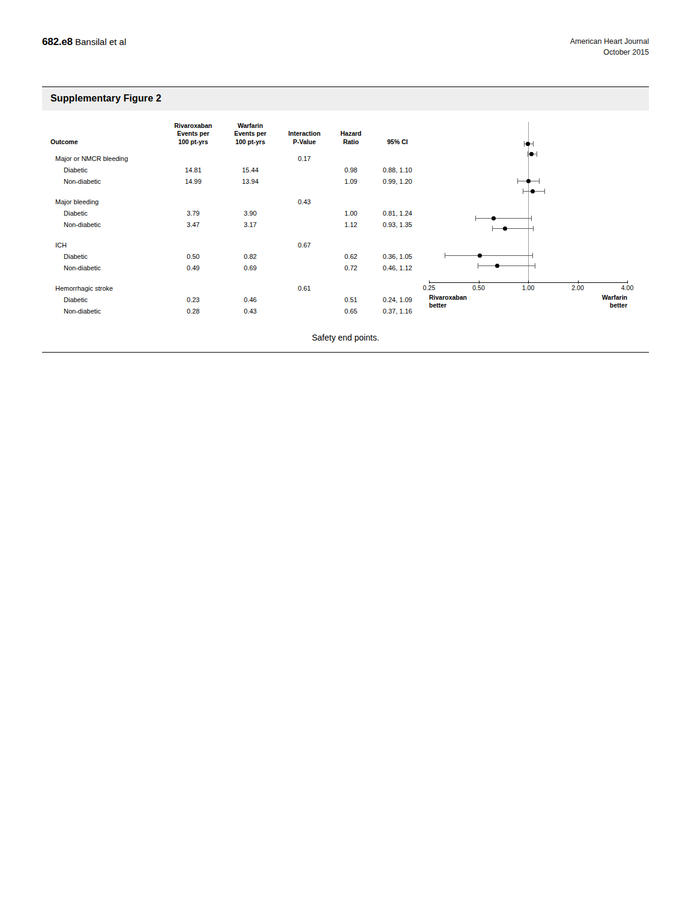682.e8 Bansilal et al
American Heart Journal
October 2015
Supplementary Figure 2
| Outcome | Rivaroxaban Events per 100 pt-yrs | Warfarin Events per 100 pt-yrs | Interaction P-Value | Hazard Ratio | 95% CI |
| --- | --- | --- | --- | --- | --- |
| Major or NMCR bleeding | | | 0.17 | | |
| Diabetic | 14.81 | 15.44 | | 0.98 | 0.88, 1.10 |
| Non-diabetic | 14.99 | 13.94 | | 1.09 | 0.99, 1.20 |
| Major bleeding | | | 0.43 | | |
| Diabetic | 3.79 | 3.90 | | 1.00 | 0.81, 1.24 |
| Non-diabetic | 3.47 | 3.17 | | 1.12 | 0.93, 1.35 |
| ICH | | | 0.67 | | |
| Diabetic | 0.50 | 0.82 | | 0.62 | 0.36, 1.05 |
| Non-diabetic | 0.49 | 0.69 | | 0.72 | 0.46, 1.12 |
| Hemorrhagic stroke | | | 0.61 | | |
| Diabetic | 0.23 | 0.46 | | 0.51 | 0.24, 1.09 |
| Non-diabetic | 0.28 | 0.43 | | 0.65 | 0.37, 1.16 |
Major or NMCR bleeding : Diabetic HR 0.98 (0.88,1.10)
0.25 0.50 1.00 2.00 4.00
Rivaroxaban
better
Warfarin
better
Safety end points.